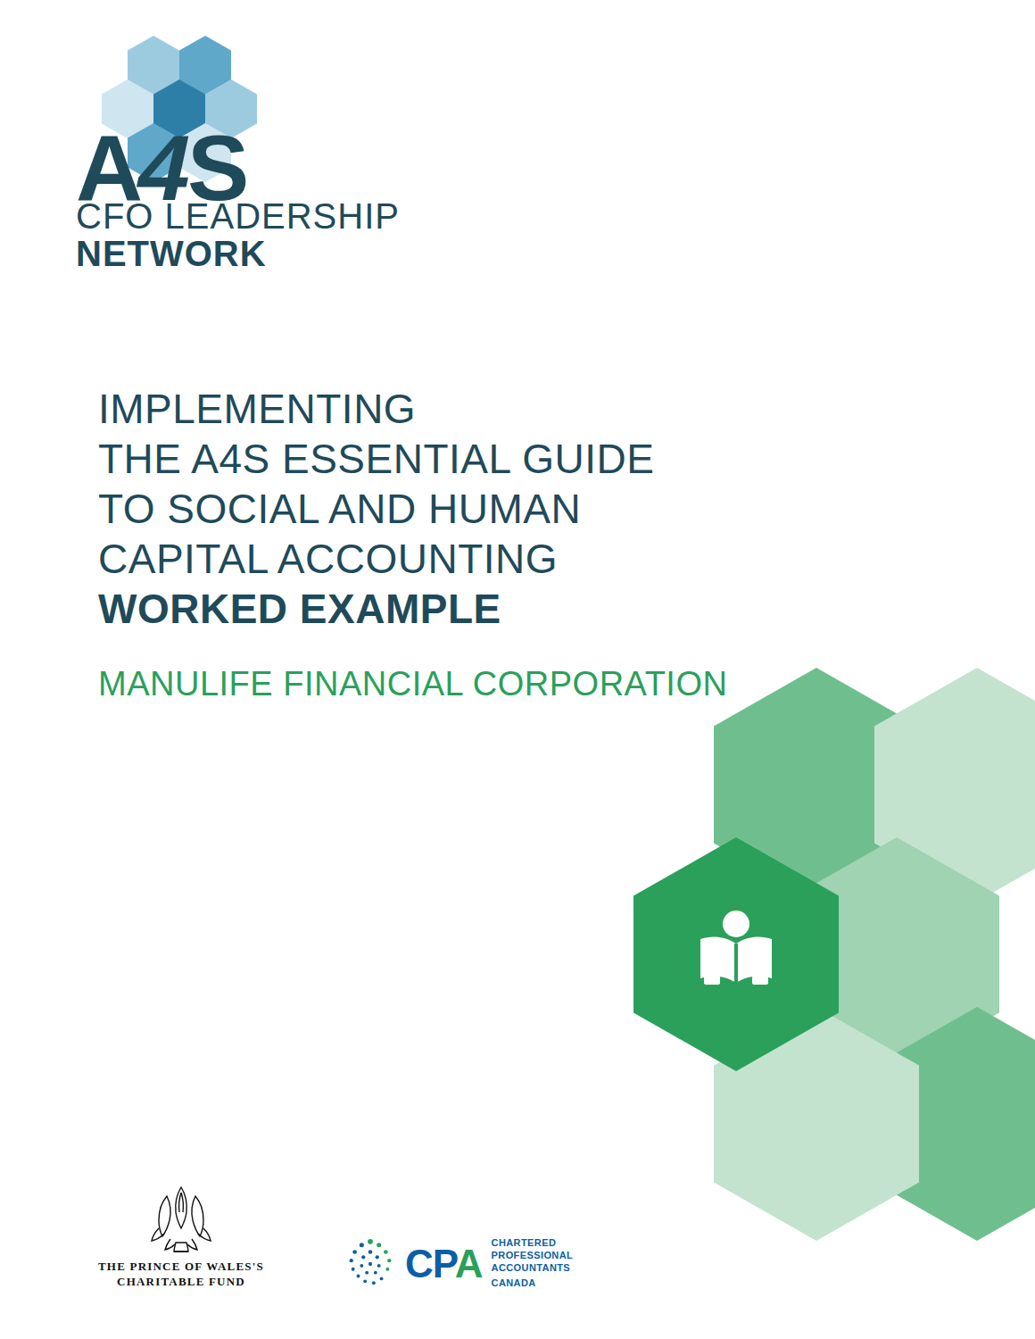A4 S
CFO LEADERSHIP
NETWORK
Implementing
the A4S Essential Guide
to Social and Human
Capital Accounting
Worked Example
Manulife Financial Corporation
THE PRINCE OF WALES'S
CHARITABLE FUND
CPA
CHARTERED
PROFESSIONAL
ACCOUNTANTS
CANADA